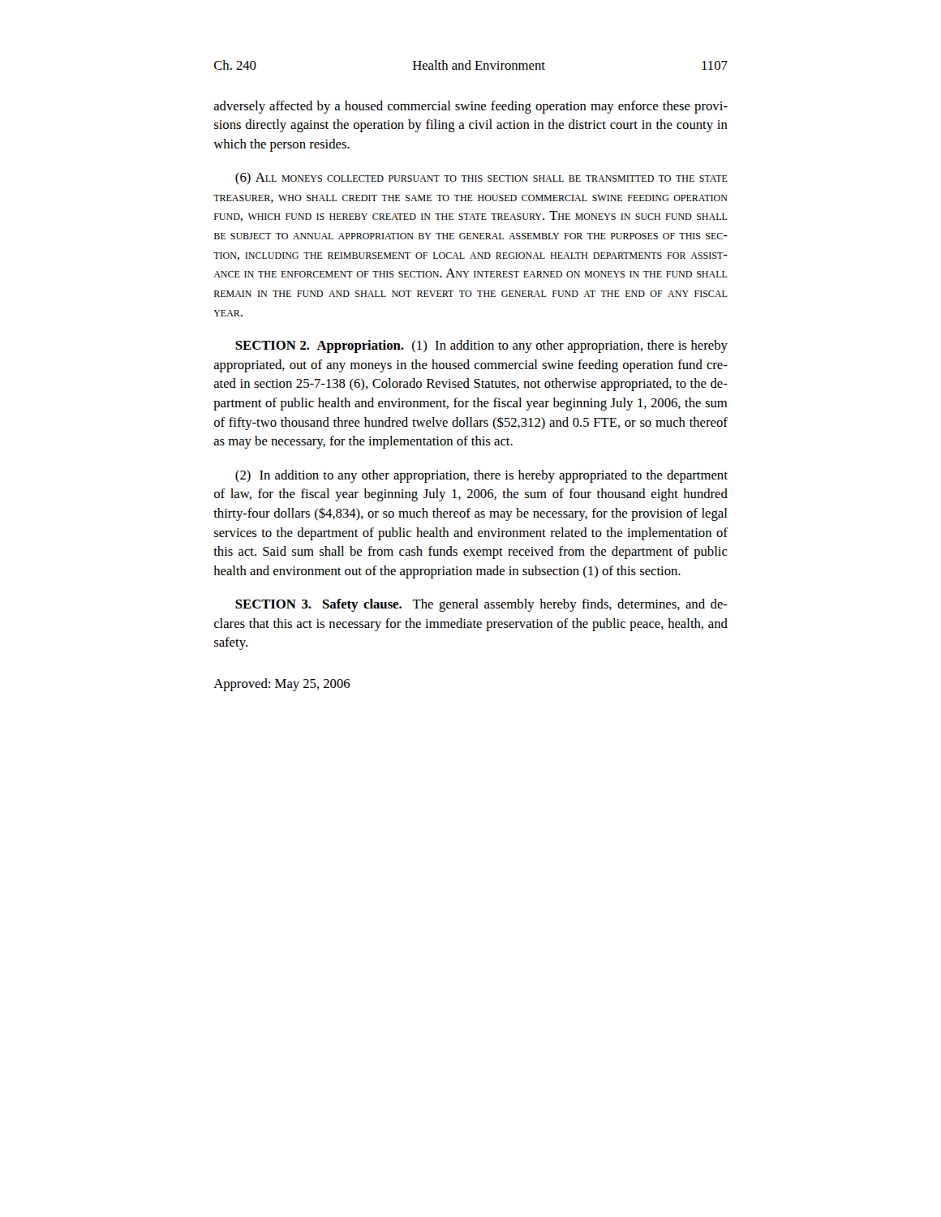Ch. 240
Health and Environment
1107
adversely affected by a housed commercial swine feeding operation may enforce these provisions directly against the operation by filing a civil action in the district court in the county in which the person resides.
(6) All moneys collected pursuant to this section shall be transmitted to the state treasurer, who shall credit the same to the housed commercial swine feeding operation fund, which fund is hereby created in the state treasury. The moneys in such fund shall be subject to annual appropriation by the general assembly for the purposes of this section, including the reimbursement of local and regional health departments for assistance in the enforcement of this section. Any interest earned on moneys in the fund shall remain in the fund and shall not revert to the general fund at the end of any fiscal year.
SECTION 2. Appropriation. (1) In addition to any other appropriation, there is hereby appropriated, out of any moneys in the housed commercial swine feeding operation fund created in section 25-7-138 (6), Colorado Revised Statutes, not otherwise appropriated, to the department of public health and environment, for the fiscal year beginning July 1, 2006, the sum of fifty-two thousand three hundred twelve dollars ($52,312) and 0.5 FTE, or so much thereof as may be necessary, for the implementation of this act.
(2) In addition to any other appropriation, there is hereby appropriated to the department of law, for the fiscal year beginning July 1, 2006, the sum of four thousand eight hundred thirty-four dollars ($4,834), or so much thereof as may be necessary, for the provision of legal services to the department of public health and environment related to the implementation of this act. Said sum shall be from cash funds exempt received from the department of public health and environment out of the appropriation made in subsection (1) of this section.
SECTION 3. Safety clause. The general assembly hereby finds, determines, and declares that this act is necessary for the immediate preservation of the public peace, health, and safety.
Approved: May 25, 2006